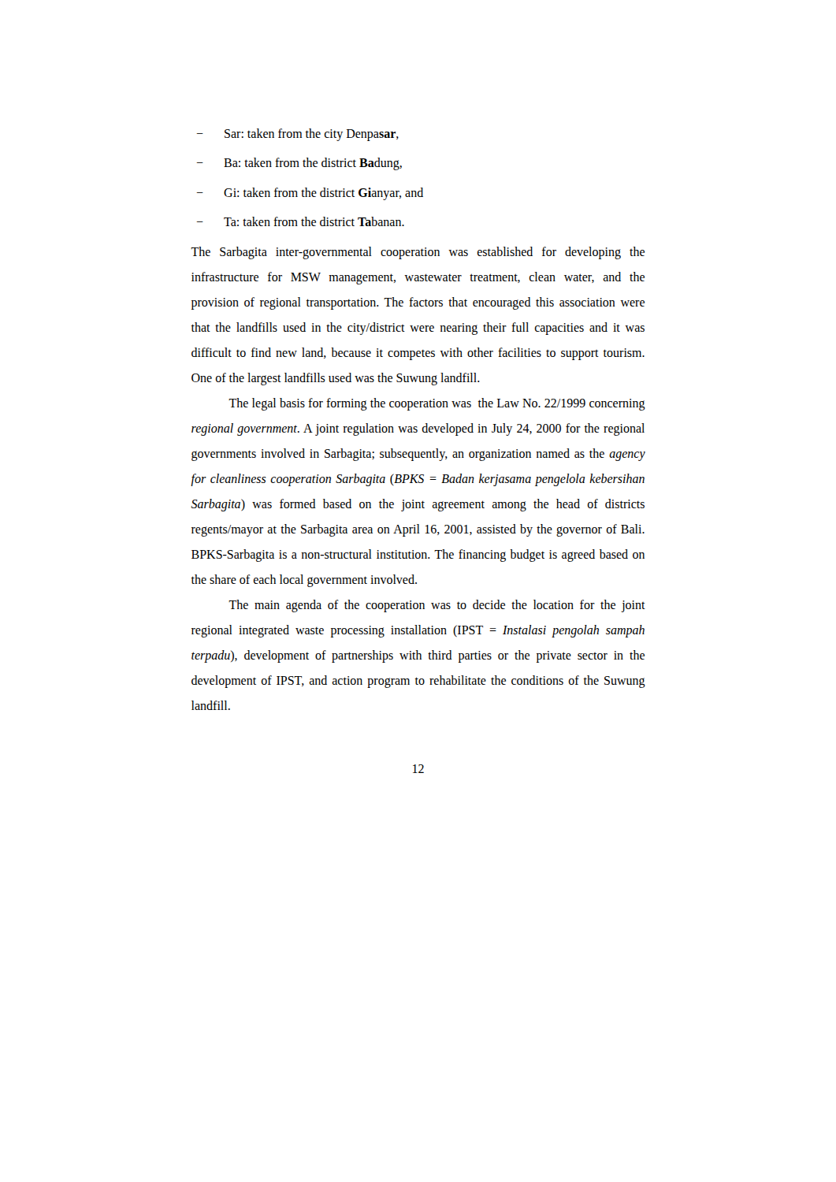Sar: taken from the city Denpasar,
Ba: taken from the district Badung,
Gi: taken from the district Gianyar, and
Ta: taken from the district Tabanan.
The Sarbagita inter-governmental cooperation was established for developing the infrastructure for MSW management, wastewater treatment, clean water, and the provision of regional transportation. The factors that encouraged this association were that the landfills used in the city/district were nearing their full capacities and it was difficult to find new land, because it competes with other facilities to support tourism. One of the largest landfills used was the Suwung landfill.
The legal basis for forming the cooperation was the Law No. 22/1999 concerning regional government. A joint regulation was developed in July 24, 2000 for the regional governments involved in Sarbagita; subsequently, an organization named as the agency for cleanliness cooperation Sarbagita (BPKS = Badan kerjasama pengelola kebersihan Sarbagita) was formed based on the joint agreement among the head of districts regents/mayor at the Sarbagita area on April 16, 2001, assisted by the governor of Bali. BPKS-Sarbagita is a non-structural institution. The financing budget is agreed based on the share of each local government involved.
The main agenda of the cooperation was to decide the location for the joint regional integrated waste processing installation (IPST = Instalasi pengolah sampah terpadu), development of partnerships with third parties or the private sector in the development of IPST, and action program to rehabilitate the conditions of the Suwung landfill.
12